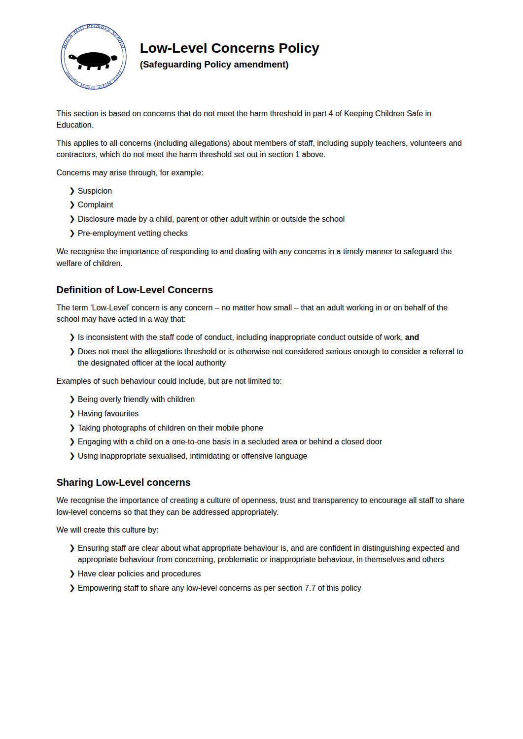Birch Hill Primary School Learn, Believe, Achieve Together
Low-Level Concerns Policy
(Safeguarding Policy amendment)
This section is based on concerns that do not meet the harm threshold in part 4 of Keeping Children Safe in Education.
This applies to all concerns (including allegations) about members of staff, including supply teachers, volunteers and contractors, which do not meet the harm threshold set out in section 1 above.
Concerns may arise through, for example:
Suspicion
Complaint
Disclosure made by a child, parent or other adult within or outside the school
Pre-employment vetting checks
We recognise the importance of responding to and dealing with any concerns in a timely manner to safeguard the welfare of children.
Definition of Low-Level Concerns
The term ‘Low-Level’ concern is any concern – no matter how small – that an adult working in or on behalf of the school may have acted in a way that:
Is inconsistent with the staff code of conduct, including inappropriate conduct outside of work, and
Does not meet the allegations threshold or is otherwise not considered serious enough to consider a referral to the designated officer at the local authority
Examples of such behaviour could include, but are not limited to:
Being overly friendly with children
Having favourites
Taking photographs of children on their mobile phone
Engaging with a child on a one-to-one basis in a secluded area or behind a closed door
Using inappropriate sexualised, intimidating or offensive language
Sharing Low-Level concerns
We recognise the importance of creating a culture of openness, trust and transparency to encourage all staff to share low-level concerns so that they can be addressed appropriately.
We will create this culture by:
Ensuring staff are clear about what appropriate behaviour is, and are confident in distinguishing expected and appropriate behaviour from concerning, problematic or inappropriate behaviour, in themselves and others
Have clear policies and procedures
Empowering staff to share any low-level concerns as per section 7.7 of this policy